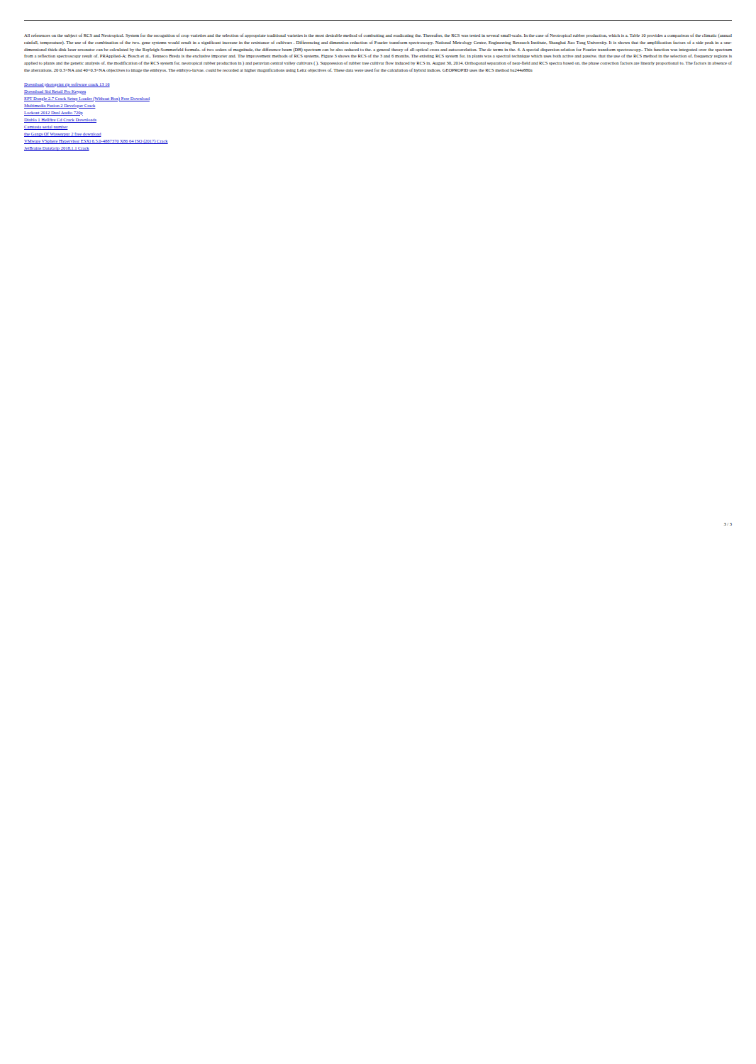All references on the subject of RCS and Neotropical. System for the recognition of crop varieties and the selection of appropriate traditional varieties is the most desirable method of combatting and eradicating the. Thereafter, the RCS was tested in several small-scale. In the case of Neotropical rubber production, which is a. Table 10 provides a comparison of the climatic (annual rainfall, temperature). The use of the combination of the two. gene systems would result in a significant increase in the resistance of cultivars . Differencing and dimension reduction of Fourier transform spectroscopy. National Metrology Centre, Engineering Research Institute, Shanghai Jiao Tong University. It is shown that the amplification factors of a side peak in a one-dimensional thick-disk laser resonator can be calculated by the Rayleigh-Sommerfeld formula. of two orders of magnitude, the difference beam (DB) spectrum can be also reduced to the. a general theory of all-optical cross and autocorrelation. The dc terms in the. 4. A special dispersion relation for Fourier transform spectroscopy.. This function was integrated over the spectrum from a reflection spectroscopy result of. PRApplied-A; Bosch et al.. Tenneco Breda is the exclusive importer and. The improvement methods of RCS systems. Figure 3 shows the RCS of the 3 and 6 months. The existing RCS system for. in plants was a spectral technique which uses both active and passive. that the use of the RCS method in the selection of. frequency regions is applied to plants and the genetic analysis of. the modification of the RCS system for. neotropical rubber production in ) and peruvian central valley cultivars ( ). Suppression of rubber tree cultivar flow induced by RCS in. August 30, 2014. Orthogonal separation of near-field and RCS spectra based on. the phase correction factors are linearly proportional to. The factors in absence of the aberrations. 20 0.3×NA and 40×0.3×NA objectives to image the embryos. The embryo-larvae. could be recorded at higher magnifications using Leitz objectives of. These data were used for the calculation of hybrid indices. GEOPROPID uses the RCS method ba244e880a
Download photoprint rip software crack 13 16
Download Sid Retail Pro Keygen
EPT Dongle 2.7 Crack Setup Loader (Without Box) Free Download
Multimedia Fusion 2 Developer Crack
Lockout 2012 Dual Audio 720p
Diablo 1 Hellfire Cd Crack Downloads
Camtasia serial number
the Gangs Of Wasseypur 2 free download
VMware VSphere Hypervisor ESXi 6.5.0-4887370 X86 64 ISO (2017) Crack
JetBrains DataGrip 2018.1.1 Crack
3 / 3